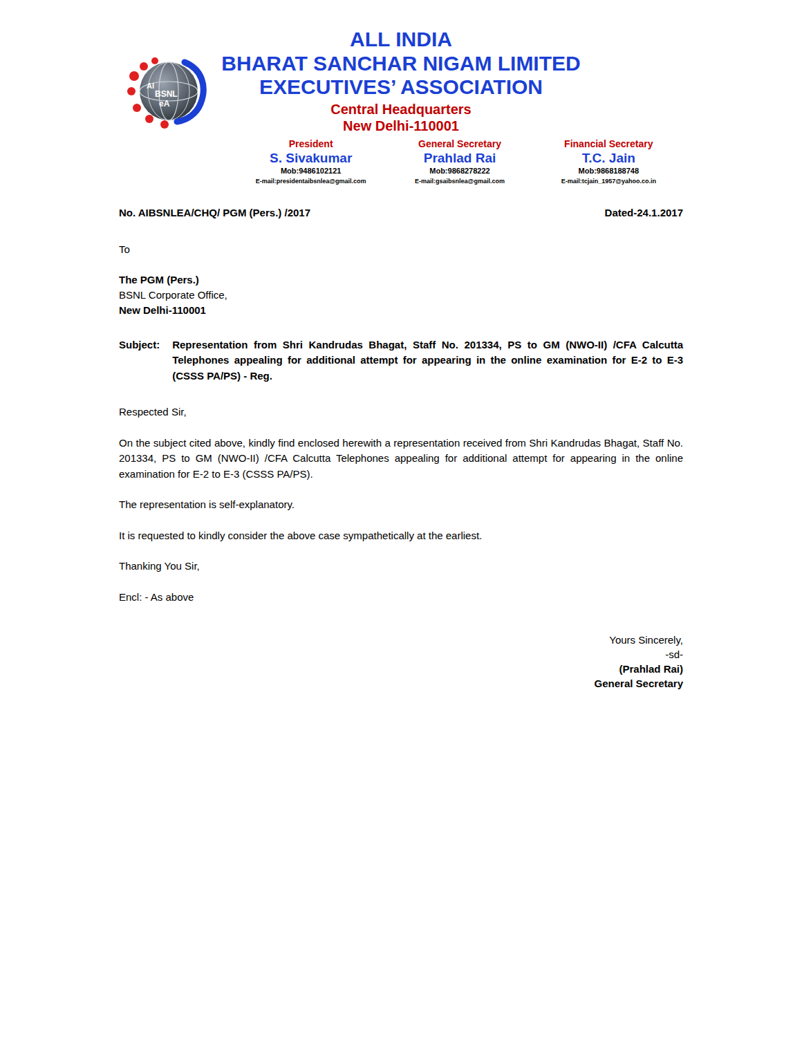AI BSNL eA
ALL INDIA
BHARAT SANCHAR NIGAM LIMITED
EXECUTIVES’ ASSOCIATION
Central Headquarters
New Delhi-110001
President
S. Sivakumar
Mob:9486102121
E-mail:presidentaibsnlea@gmail.com
General Secretary
Prahlad Rai
Mob:9868278222
E-mail:gsaibsnlea@gmail.com
Financial Secretary
T.C. Jain
Mob:9868188748
E-mail:tcjain_1957@yahoo.co.in
No. AIBSNLEA/CHQ/ PGM (Pers.) /2017
Dated-24.1.2017
To
The PGM (Pers.)
BSNL Corporate Office,
New Delhi-110001
Subject:
Representation from Shri Kandrudas Bhagat, Staff No. 201334, PS to GM (NWO-II) /CFA Calcutta Telephones appealing for additional attempt for appearing in the online examination for E-2 to E-3 (CSSS PA/PS) - Reg.
Respected Sir,
On the subject cited above, kindly find enclosed herewith a representation received from Shri Kandrudas Bhagat, Staff No. 201334, PS to GM (NWO-II) /CFA Calcutta Telephones appealing for additional attempt for appearing in the online examination for E-2 to E-3 (CSSS PA/PS).
The representation is self-explanatory.
It is requested to kindly consider the above case sympathetically at the earliest.
Thanking You Sir,
Encl: - As above
Yours Sincerely,
-sd-
(Prahlad Rai)
General Secretary